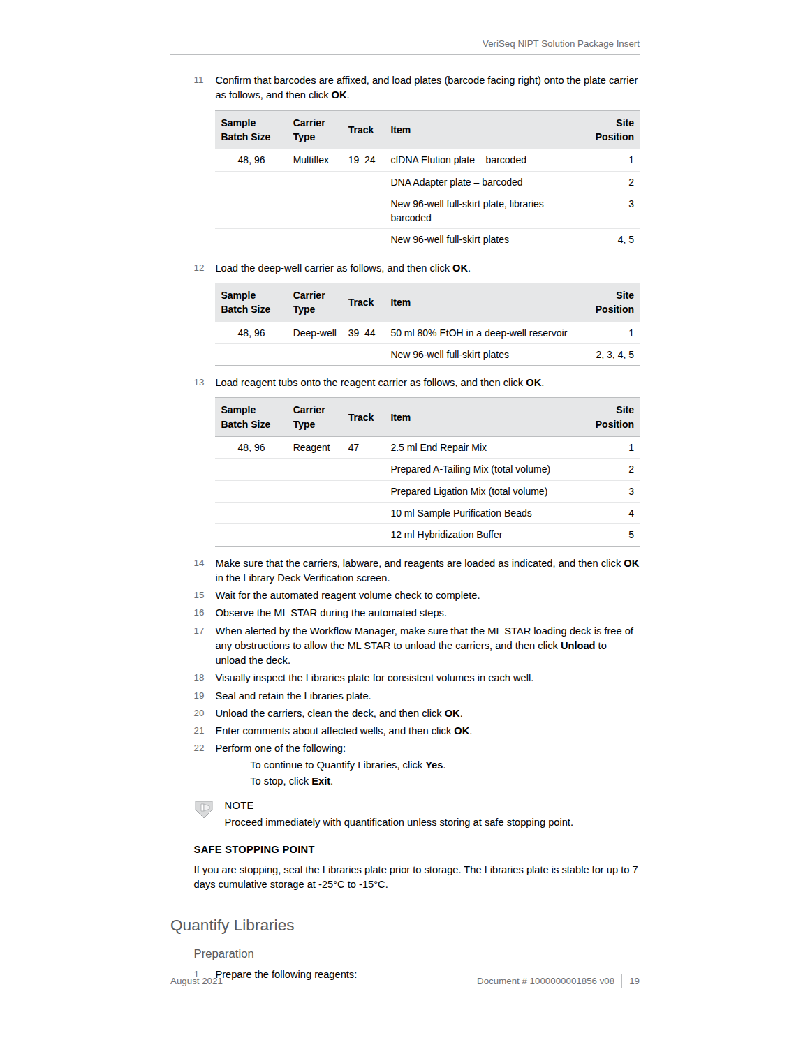VeriSeq NIPT Solution Package Insert
11 Confirm that barcodes are affixed, and load plates (barcode facing right) onto the plate carrier as follows, and then click OK.
| Sample Batch Size | Carrier Type | Track | Item | Site Position |
| --- | --- | --- | --- | --- |
| 48, 96 | Multiflex | 19–24 | cfDNA Elution plate – barcoded | 1 |
| | | | DNA Adapter plate – barcoded | 2 |
| | | | New 96-well full-skirt plate, libraries – barcoded | 3 |
| | | | New 96-well full-skirt plates | 4, 5 |
12 Load the deep-well carrier as follows, and then click OK.
| Sample Batch Size | Carrier Type | Track | Item | Site Position |
| --- | --- | --- | --- | --- |
| 48, 96 | Deep-well | 39–44 | 50 ml 80% EtOH in a deep-well reservoir | 1 |
| | | | New 96-well full-skirt plates | 2, 3, 4, 5 |
13 Load reagent tubs onto the reagent carrier as follows, and then click OK.
| Sample Batch Size | Carrier Type | Track | Item | Site Position |
| --- | --- | --- | --- | --- |
| 48, 96 | Reagent | 47 | 2.5 ml End Repair Mix | 1 |
| | | | Prepared A-Tailing Mix (total volume) | 2 |
| | | | Prepared Ligation Mix (total volume) | 3 |
| | | | 10 ml Sample Purification Beads | 4 |
| | | | 12 ml Hybridization Buffer | 5 |
14 Make sure that the carriers, labware, and reagents are loaded as indicated, and then click OK in the Library Deck Verification screen.
15 Wait for the automated reagent volume check to complete.
16 Observe the ML STAR during the automated steps.
17 When alerted by the Workflow Manager, make sure that the ML STAR loading deck is free of any obstructions to allow the ML STAR to unload the carriers, and then click Unload to unload the deck.
18 Visually inspect the Libraries plate for consistent volumes in each well.
19 Seal and retain the Libraries plate.
20 Unload the carriers, clean the deck, and then click OK.
21 Enter comments about affected wells, and then click OK.
22 Perform one of the following:
To continue to Quantify Libraries, click Yes.
To stop, click Exit.
NOTE
Proceed immediately with quantification unless storing at safe stopping point.
SAFE STOPPING POINT
If you are stopping, seal the Libraries plate prior to storage. The Libraries plate is stable for up to 7 days cumulative storage at -25°C to -15°C.
Quantify Libraries
Preparation
1 Prepare the following reagents:
August 2021
Document # 1000000001856 v08 19